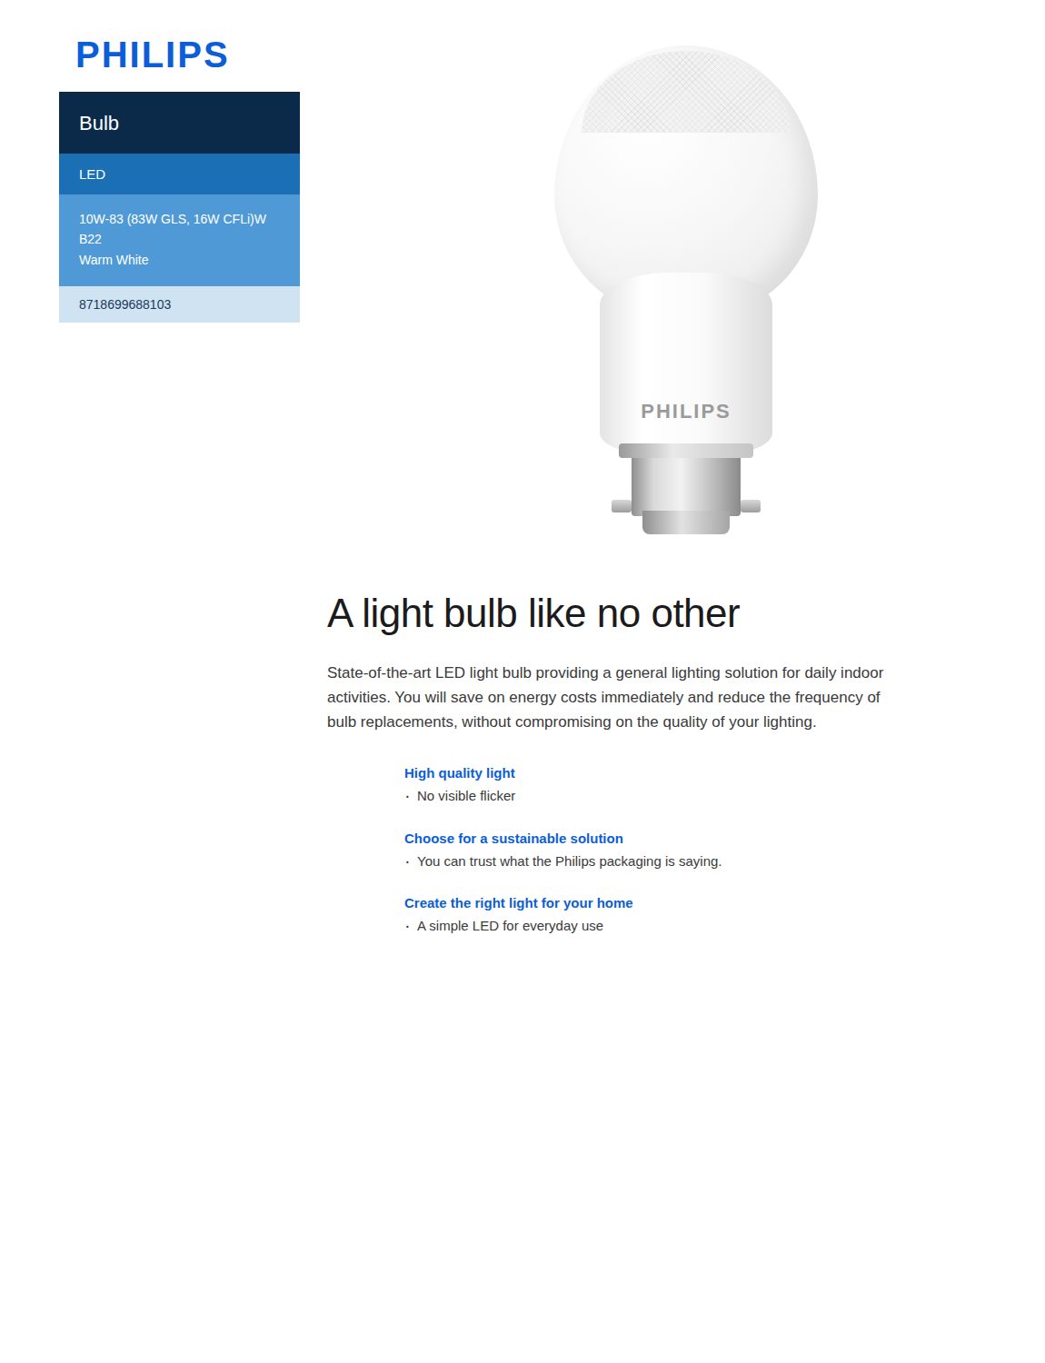PHILIPS
Bulb
LED
10W-83 (83W GLS, 16W CFLi)W
B22
Warm White
8718699688103
PHILIPS
A light bulb like no other
State-of-the-art LED light bulb providing a general lighting solution for daily indoor activities. You will save on energy costs immediately and reduce the frequency of bulb replacements, without compromising on the quality of your lighting.
High quality light
No visible flicker
Choose for a sustainable solution
You can trust what the Philips packaging is saying.
Create the right light for your home
A simple LED for everyday use